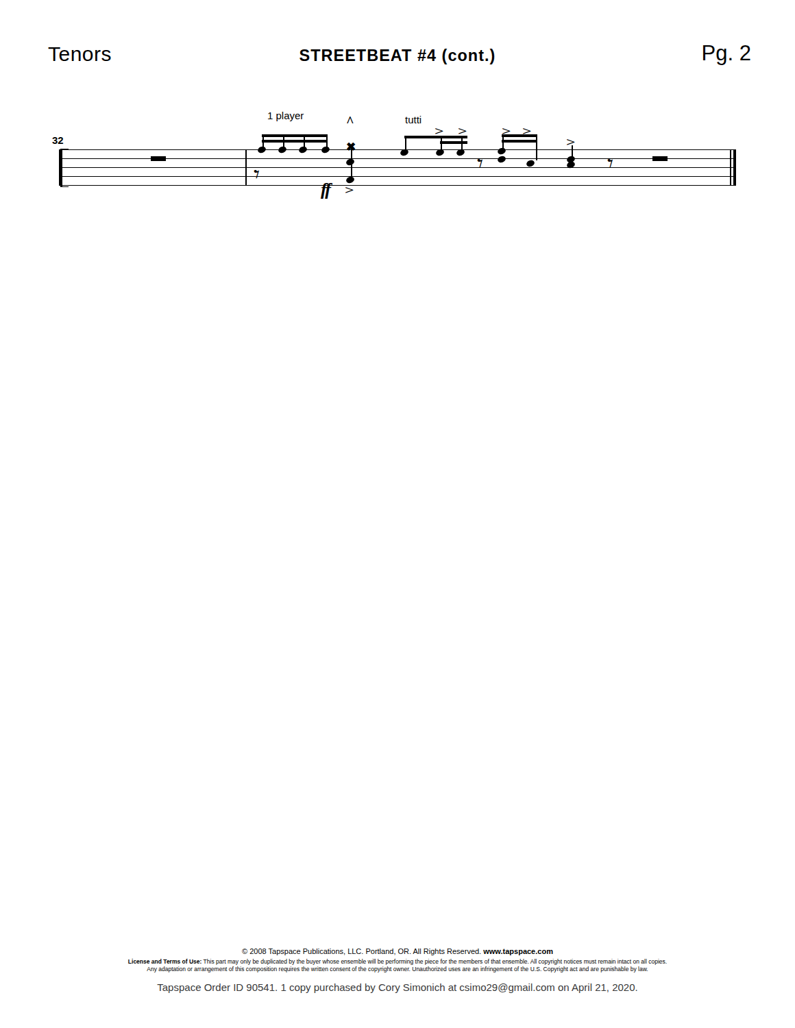Tenors
STREETBEAT #4 (cont.)
Pg. 2
32
1 player
tutti
ff
𝄾
𝄾
𝄾
^
✖
>
>
>
>
>
>
© 2008 Tapspace Publications, LLC. Portland, OR. All Rights Reserved. www.tapspace.com
License and Terms of Use: This part may only be duplicated by the buyer whose ensemble will be performing the piece for the members of that ensemble. All copyright notices must remain intact on all copies.
Any adaptation or arrangement of this composition requires the written consent of the copyright owner. Unauthorized uses are an infringement of the U.S. Copyright act and are punishable by law.
Tapspace Order ID 90541. 1 copy purchased by Cory Simonich at csimo29@gmail.com on April 21, 2020.